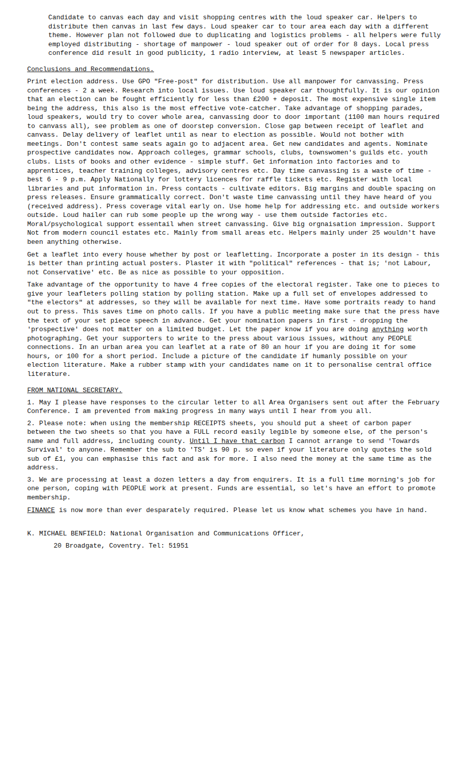Candidate to canvas each day and visit shopping centres with the loud speaker car. Helpers to distribute then canvas in last few days. Loud speaker car to tour area each day with a different theme. However plan not followed due to duplicating and logistics problems - all helpers were fully employed distributing - shortage of manpower - loud speaker out of order for 8 days. Local press conference did result in good publicity, 1 radio interview, at least 5 newspaper articles.
Conclusions and Recommendations.
Print election address. Use GPO "Free-post" for distribution. Use all manpower for canvassing. Press conferences - 2 a week. Research into local issues. Use loud speaker car thoughtfully. It is our opinion that an election can be fought efficiently for less than £200 + deposit. The most expensive single item being the address, this also is the most effective vote-catcher. Take advantage of shopping parades, loud speakers, would try to cover whole area, canvassing door to door important (1100 man hours required to canvass all), see problem as one of doorstep conversion. Close gap between receipt of leaflet and canvass. Delay delivery of leaflet until as near to election as possible. Would not bother with meetings. Don't contest same seats again go to adjacent area. Get new candidates and agents. Nominate prospective candidates now. Approach colleges, grammar schools, clubs, townswomen's guilds etc. youth clubs. Lists of books and other evidence - simple stuff. Get information into factories and to apprentices, teacher training colleges, advisory centres etc. Day time canvassing is a waste of time - best 6 - 9 p.m. Apply Nationally for lottery licences for raffle tickets etc. Register with local libraries and put information in. Press contacts - cultivate editors. Big margins and double spacing on press releases. Ensure grammatically correct. Don't waste time canvassing until they have heard of you (received address). Press coverage vital early on. Use home help for addressing etc. and outside workers outside. Loud hailer can rub some people up the wrong way - use them outside factories etc. Moral/psychological support essentail when street canvassing. Give big orgnaisation impression. Support Not from modern council estates etc. Mainly from small areas etc. Helpers mainly under 25 wouldn't have been anything otherwise.
Get a leaflet into every house whether by post or leafletting. Incorporate a poster in its design - this is better than printing actual posters. Plaster it with "political" references - that is; 'not Labour, not Conservative' etc. Be as nice as possible to your opposition.
Take advantage of the opportunity to have 4 free copies of the electoral register. Take one to pieces to give your leafleters polling station by polling station. Make up a full set of envelopes addressed to "the electors" at addresses, so they will be available for next time. Have some portraits ready to hand out to press. This saves time on photo calls. If you have a public meeting make sure that the press have the text of your set piece speech in advance. Get your nomination papers in first - dropping the 'prospective' does not matter on a limited budget. Let the paper know if you are doing anything worth photographing. Get your supporters to write to the press about various issues, without any PEOPLE connections. In an urban area you can leaflet at a rate of 80 an hour if you are doing it for some hours, or 100 for a short period. Include a picture of the candidate if humanly possible on your election literature. Make a rubber stamp with your candidates name on it to personalise central office literature.
FROM NATIONAL SECRETARY.
1. May I please have responses to the circular letter to all Area Organisers sent out after the February Conference. I am prevented from making progress in many ways until I hear from you all.
2. Please note: when using the membership RECEIPTS sheets, you should put a sheet of carbon paper between the two sheets so that you have a FULL record easily legible by someone else, of the person's name and full address, including county. Until I have that carbon I cannot arrange to send 'Towards Survival' to anyone. Remember the sub to 'TS' is 90 p. so even if your literature only quotes the sold sub of £1, you can emphasise this fact and ask for more. I also need the money at the same time as the address.
3. We are processing at least a dozen letters a day from enquirers. It is a full time morning's job for one person, coping with PEOPLE work at present. Funds are essential, so let's have an effort to promote membership.
FINANCE is now more than ever desparately required. Please let us know what schemes you have in hand.
K. MICHAEL BENFIELD: National Organisation and Communications Officer,
20 Broadgate, Coventry. Tel: 51951